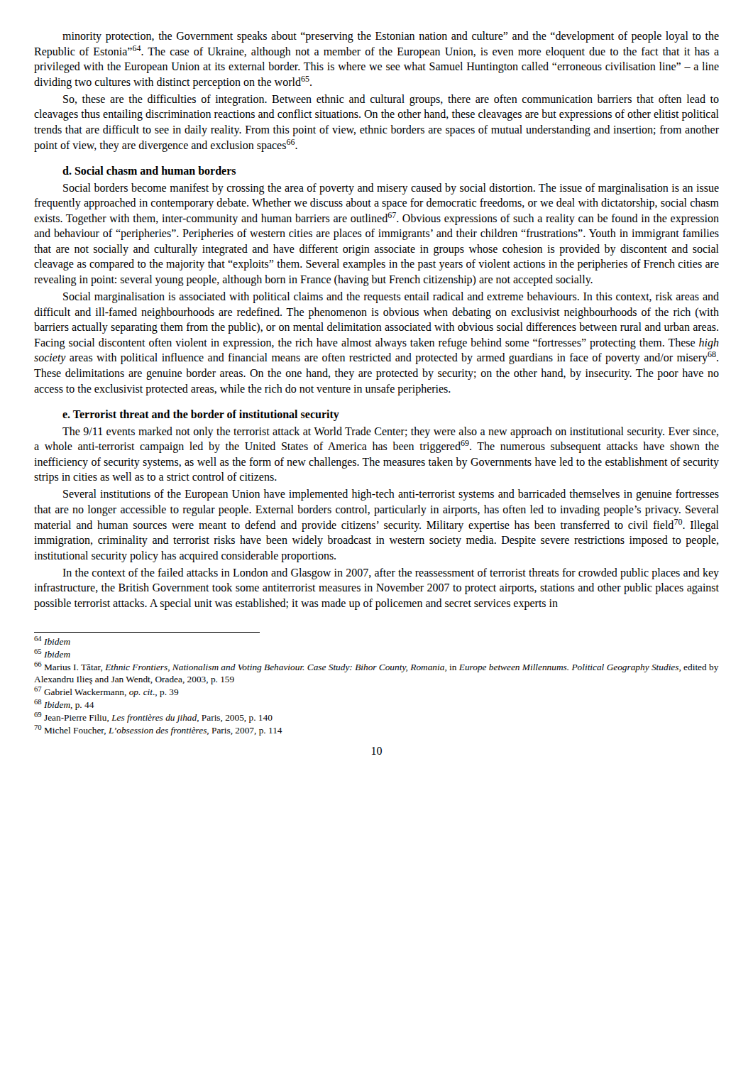minority protection, the Government speaks about “preserving the Estonian nation and culture” and the “development of people loyal to the Republic of Estonia”64. The case of Ukraine, although not a member of the European Union, is even more eloquent due to the fact that it has a privileged with the European Union at its external border. This is where we see what Samuel Huntington called “erroneous civilisation line” – a line dividing two cultures with distinct perception on the world65.
So, these are the difficulties of integration. Between ethnic and cultural groups, there are often communication barriers that often lead to cleavages thus entailing discrimination reactions and conflict situations. On the other hand, these cleavages are but expressions of other elitist political trends that are difficult to see in daily reality. From this point of view, ethnic borders are spaces of mutual understanding and insertion; from another point of view, they are divergence and exclusion spaces66.
d. Social chasm and human borders
Social borders become manifest by crossing the area of poverty and misery caused by social distortion. The issue of marginalisation is an issue frequently approached in contemporary debate. Whether we discuss about a space for democratic freedoms, or we deal with dictatorship, social chasm exists. Together with them, inter-community and human barriers are outlined67. Obvious expressions of such a reality can be found in the expression and behaviour of “peripheries”. Peripheries of western cities are places of immigrants’ and their children “frustrations”. Youth in immigrant families that are not socially and culturally integrated and have different origin associate in groups whose cohesion is provided by discontent and social cleavage as compared to the majority that “exploits” them. Several examples in the past years of violent actions in the peripheries of French cities are revealing in point: several young people, although born in France (having but French citizenship) are not accepted socially.
Social marginalisation is associated with political claims and the requests entail radical and extreme behaviours. In this context, risk areas and difficult and ill-famed neighbourhoods are redefined. The phenomenon is obvious when debating on exclusivist neighbourhoods of the rich (with barriers actually separating them from the public), or on mental delimitation associated with obvious social differences between rural and urban areas. Facing social discontent often violent in expression, the rich have almost always taken refuge behind some “fortresses” protecting them. These high society areas with political influence and financial means are often restricted and protected by armed guardians in face of poverty and/or misery68. These delimitations are genuine border areas. On the one hand, they are protected by security; on the other hand, by insecurity. The poor have no access to the exclusivist protected areas, while the rich do not venture in unsafe peripheries.
e. Terrorist threat and the border of institutional security
The 9/11 events marked not only the terrorist attack at World Trade Center; they were also a new approach on institutional security. Ever since, a whole anti-terrorist campaign led by the United States of America has been triggered69. The numerous subsequent attacks have shown the inefficiency of security systems, as well as the form of new challenges. The measures taken by Governments have led to the establishment of security strips in cities as well as to a strict control of citizens.
Several institutions of the European Union have implemented high-tech anti-terrorist systems and barricaded themselves in genuine fortresses that are no longer accessible to regular people. External borders control, particularly in airports, has often led to invading people’s privacy. Several material and human sources were meant to defend and provide citizens’ security. Military expertise has been transferred to civil field70. Illegal immigration, criminality and terrorist risks have been widely broadcast in western society media. Despite severe restrictions imposed to people, institutional security policy has acquired considerable proportions.
In the context of the failed attacks in London and Glasgow in 2007, after the reassessment of terrorist threats for crowded public places and key infrastructure, the British Government took some antiterrorist measures in November 2007 to protect airports, stations and other public places against possible terrorist attacks. A special unit was established; it was made up of policemen and secret services experts in
64 Ibidem
65 Ibidem
66 Marius I. Tătar, Ethnic Frontiers, Nationalism and Voting Behaviour. Case Study: Bihor County, Romania, in Europe between Millennums. Political Geography Studies, edited by Alexandru Ilieş and Jan Wendt, Oradea, 2003, p. 159
67 Gabriel Wackermann, op. cit., p. 39
68 Ibidem, p. 44
69 Jean-Pierre Filiu, Les frontières du jihad, Paris, 2005, p. 140
70 Michel Foucher, L’obsession des frontières, Paris, 2007, p. 114
10